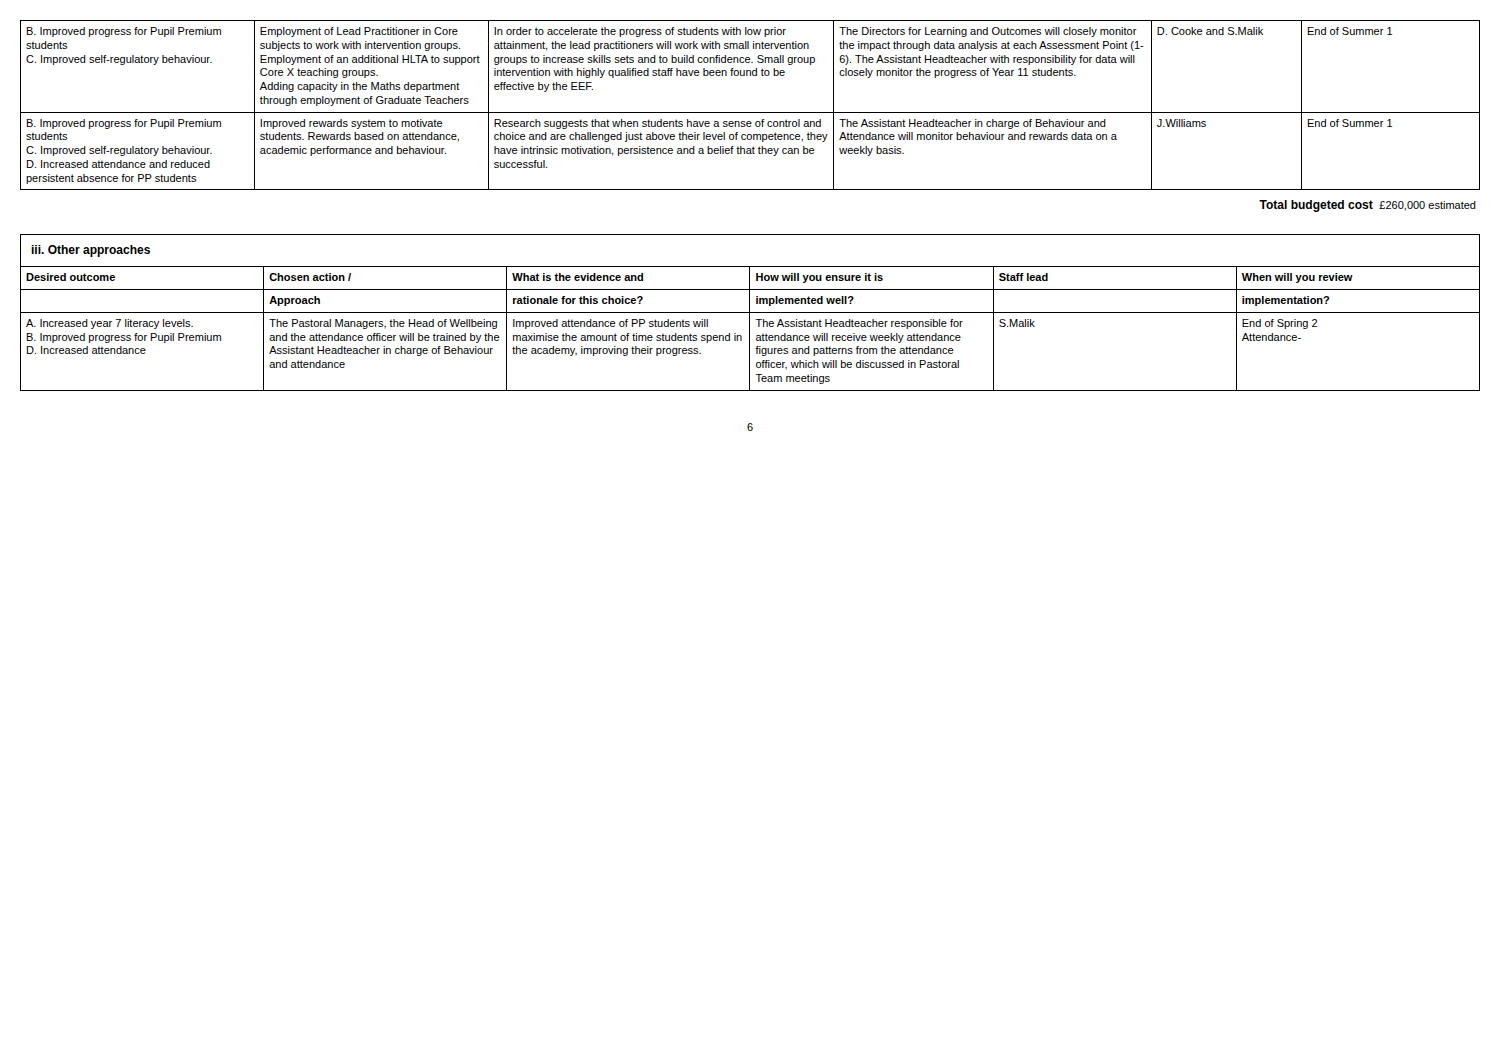| B. Improved progress for Pupil Premium students C. Improved self-regulatory behaviour. | Employment of Lead Practitioner in Core subjects to work with intervention groups. Employment of an additional HLTA to support Core X teaching groups. Adding capacity in the Maths department through employment of Graduate Teachers | In order to accelerate the progress of students with low prior attainment, the lead practitioners will work with small intervention groups to increase skills sets and to build confidence. Small group intervention with highly qualified staff have been found to be effective by the EEF. | The Directors for Learning and Outcomes will closely monitor the impact through data analysis at each Assessment Point (1-6). The Assistant Headteacher with responsibility for data will closely monitor the progress of Year 11 students. | D. Cooke and S.Malik | End of Summer 1 |
| B. Improved progress for Pupil Premium students C. Improved self-regulatory behaviour. D. Increased attendance and reduced persistent absence for PP students | Improved rewards system to motivate students. Rewards based on attendance, academic performance and behaviour. | Research suggests that when students have a sense of control and choice and are challenged just above their level of competence, they have intrinsic motivation, persistence and a belief that they can be successful. | The Assistant Headteacher in charge of Behaviour and Attendance will monitor behaviour and rewards data on a weekly basis. | J.Williams | End of Summer 1 |
Total budgeted cost £260,000 estimated
| iii. Other approaches |
| Desired outcome | Chosen action / | What is the evidence and | How will you ensure it is | Staff lead | When will you review |
| | Approach | rationale for this choice? | implemented well? | | implementation? |
| A. Increased year 7 literacy levels. B. Improved progress for Pupil Premium D. Increased attendance | The Pastoral Managers, the Head of Wellbeing and the attendance officer will be trained by the Assistant Headteacher in charge of Behaviour and attendance | Improved attendance of PP students will maximise the amount of time students spend in the academy, improving their progress. | The Assistant Headteacher responsible for attendance will receive weekly attendance figures and patterns from the attendance officer, which will be discussed in Pastoral Team meetings | S.Malik | End of Spring 2 Attendance- |
6